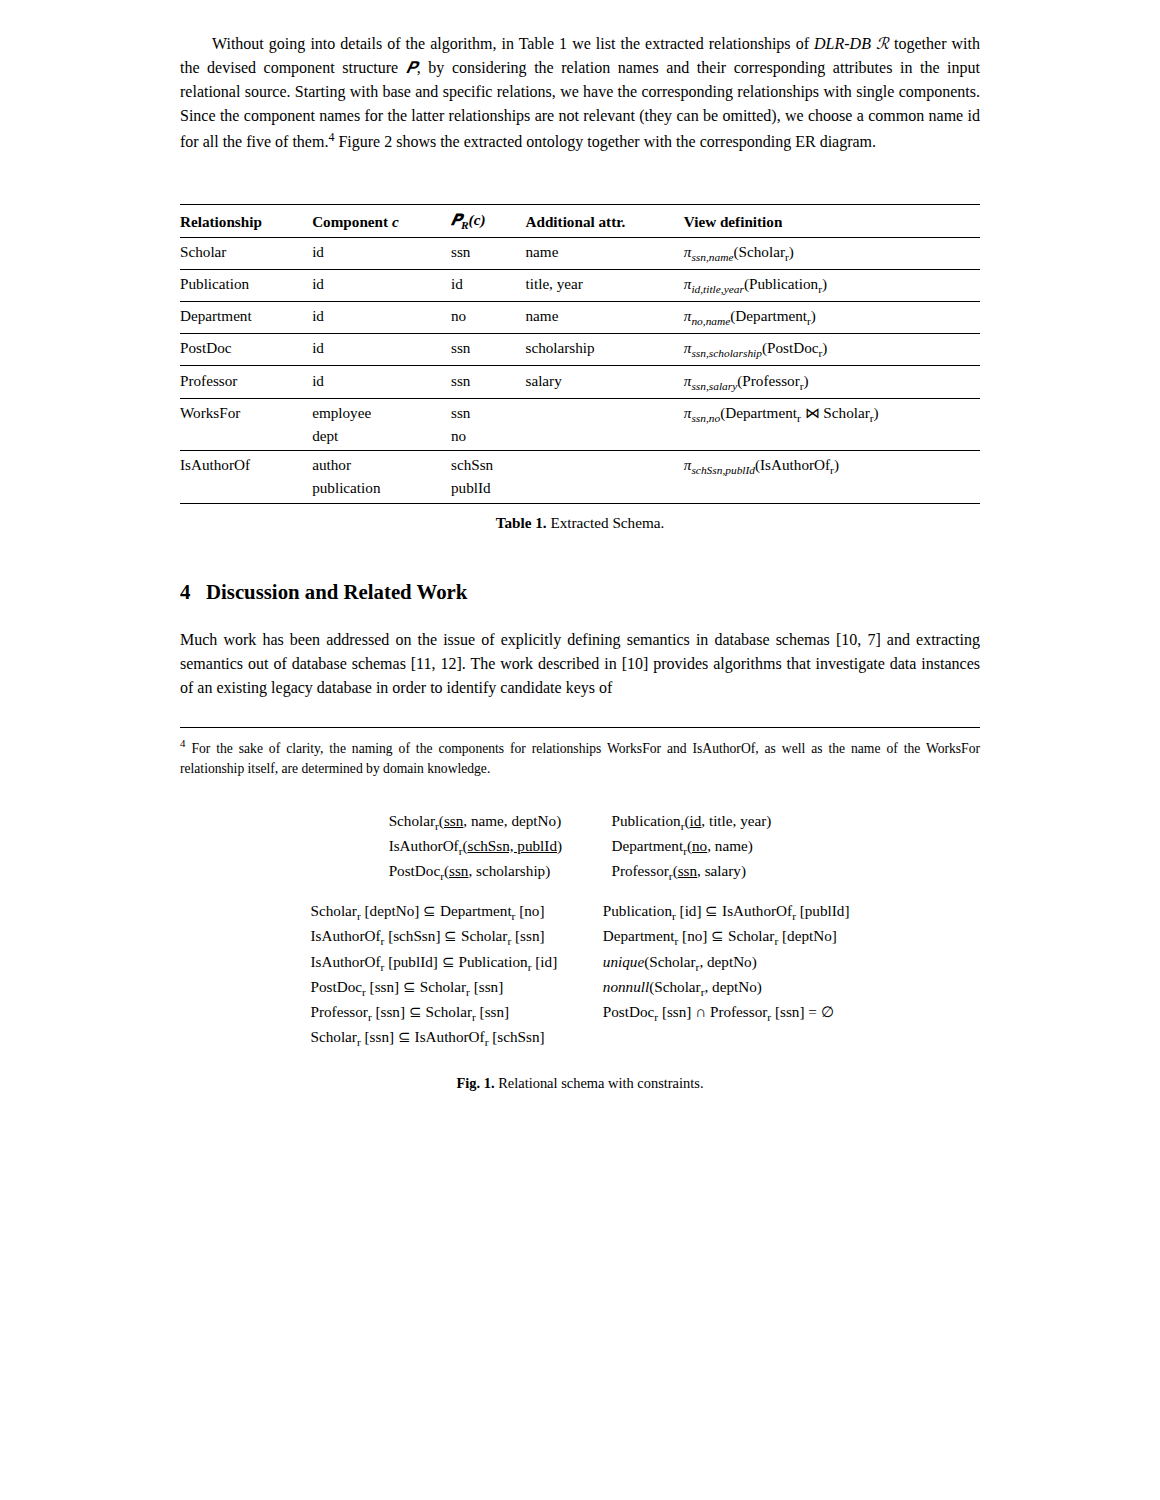Without going into details of the algorithm, in Table 1 we list the extracted relationships of DLR-DB ℛ together with the devised component structure 𝑷, by considering the relation names and their corresponding attributes in the input relational source. Starting with base and specific relations, we have the corresponding relationships with single components. Since the component names for the latter relationships are not relevant (they can be omitted), we choose a common name id for all the five of them.4 Figure 2 shows the extracted ontology together with the corresponding ER diagram.
| Relationship | Component c | 𝑷 R (c) | Additional attr. | View definition |
| --- | --- | --- | --- | --- |
| Scholar | id | ssn | name | π ssn,name (Scholar r ) |
| Publication | id | id | title, year | π id,title,year (Publication r ) |
| Department | id | no | name | π no,name (Department r ) |
| PostDoc | id | ssn | scholarship | π ssn,scholarship (PostDoc r ) |
| Professor | id | ssn | salary | π ssn,salary (Professor r ) |
| WorksFor | employee dept | ssn no | | π ssn,no (Department r ⋈ Scholar r ) |
| IsAuthorOf | author publication | schSsn publId | | π schSsn,publId (IsAuthorOf r ) |
Table 1. Extracted Schema.
4 Discussion and Related Work
Much work has been addressed on the issue of explicitly defining semantics in database schemas [10, 7] and extracting semantics out of database schemas [11, 12]. The work described in [10] provides algorithms that investigate data instances of an existing legacy database in order to identify candidate keys of
4 For the sake of clarity, the naming of the components for relationships WorksFor and IsAuthorOf, as well as the name of the WorksFor relationship itself, are determined by domain knowledge.
Scholarr(ssn, name, deptNo)
IsAuthorOfr(schSsn, publId)
PostDocr(ssn, scholarship) Publicationr(id, title, year)
Departmentr(no, name)
Professorr(ssn, salary)
Scholarr [deptNo] ⊆ Departmentr [no]
IsAuthorOfr [schSsn] ⊆ Scholarr [ssn]
IsAuthorOfr [publId] ⊆ Publicationr [id]
PostDocr [ssn] ⊆ Scholarr [ssn]
Professorr [ssn] ⊆ Scholarr [ssn]
Scholarr [ssn] ⊆ IsAuthorOfr [schSsn]
Publicationr [id] ⊆ IsAuthorOfr [publId]
Departmentr [no] ⊆ Scholarr [deptNo]
unique(Scholarr, deptNo)
nonnull(Scholarr, deptNo)
PostDocr [ssn] ∩ Professorr [ssn] = ∅
Fig. 1. Relational schema with constraints.